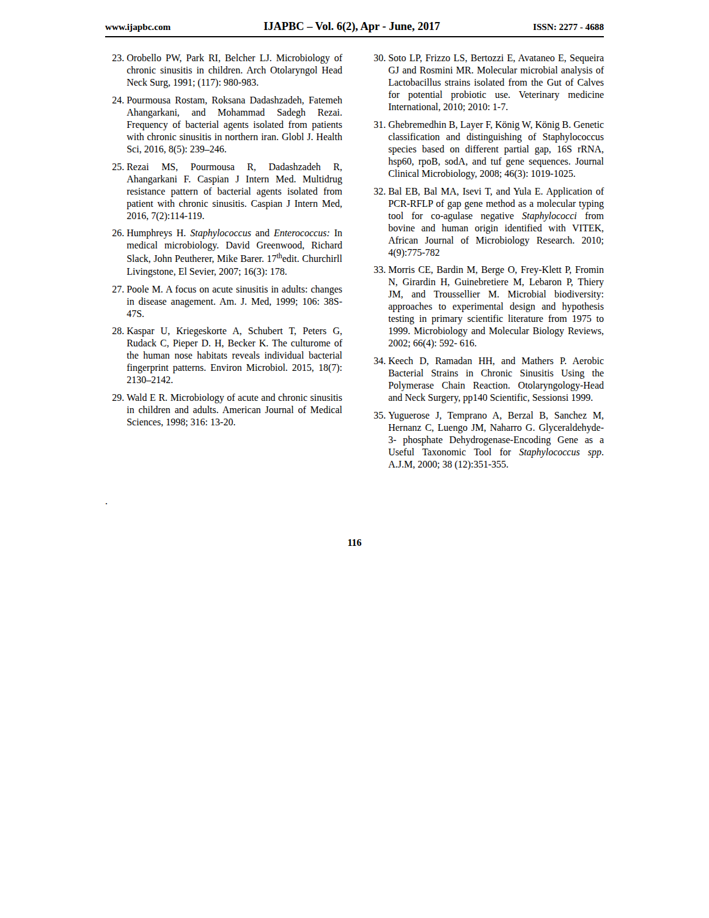www.ijapbc.com IJAPBC – Vol. 6(2), Apr - June, 2017 ISSN: 2277 - 4688
Orobello PW, Park RI, Belcher LJ. Microbiology of chronic sinusitis in children. Arch Otolaryngol Head Neck Surg, 1991; (117): 980-983.
Pourmousa Rostam, Roksana Dadashzadeh, Fatemeh Ahangarkani, and Mohammad Sadegh Rezai. Frequency of bacterial agents isolated from patients with chronic sinusitis in northern iran. Globl J. Health Sci, 2016, 8(5): 239–246.
Rezai MS, Pourmousa R, Dadashzadeh R, Ahangarkani F. Caspian J Intern Med. Multidrug resistance pattern of bacterial agents isolated from patient with chronic sinusitis. Caspian J Intern Med, 2016, 7(2):114-119.
Humphreys H. Staphylococcus and Enterococcus: In medical microbiology. David Greenwood, Richard Slack, John Peutherer, Mike Barer. 17thedit. Churchirll Livingstone, El Sevier, 2007; 16(3): 178.
Poole M. A focus on acute sinusitis in adults: changes in disease anagement. Am. J. Med, 1999; 106: 38S-47S.
Kaspar U, Kriegeskorte A, Schubert T, Peters G, Rudack C, Pieper D. H, Becker K. The culturome of the human nose habitats reveals individual bacterial fingerprint patterns. Environ Microbiol. 2015, 18(7): 2130–2142.
Wald E R. Microbiology of acute and chronic sinusitis in children and adults. American Journal of Medical Sciences, 1998; 316: 13-20.
Soto LP, Frizzo LS, Bertozzi E, Avataneo E, Sequeira GJ and Rosmini MR. Molecular microbial analysis of Lactobacillus strains isolated from the Gut of Calves for potential probiotic use. Veterinary medicine International, 2010; 2010: 1-7.
Ghebremedhin B, Layer F, König W, König B. Genetic classification and distinguishing of Staphylococcus species based on different partial gap, 16S rRNA, hsp60, rpoB, sodA, and tuf gene sequences. Journal Clinical Microbiology, 2008; 46(3): 1019-1025.
Bal EB, Bal MA, Isevi T, and Yula E. Application of PCR-RFLP of gap gene method as a molecular typing tool for co-agulase negative Staphylococci from bovine and human origin identified with VITEK, African Journal of Microbiology Research. 2010; 4(9):775-782
Morris CE, Bardin M, Berge O, Frey-Klett P, Fromin N, Girardin H, Guinebretiere M, Lebaron P, Thiery JM, and Troussellier M. Microbial biodiversity: approaches to experimental design and hypothesis testing in primary scientific literature from 1975 to 1999. Microbiology and Molecular Biology Reviews, 2002; 66(4): 592- 616.
Keech D, Ramadan HH, and Mathers P. Aerobic Bacterial Strains in Chronic Sinusitis Using the Polymerase Chain Reaction. Otolaryngology-Head and Neck Surgery, pp140 Scientific, Sessionsi 1999.
Yuguerose J, Temprano A, Berzal B, Sanchez M, Hernanz C, Luengo JM, Naharro G. Glyceraldehyde-3- phosphate Dehydrogenase-Encoding Gene as a Useful Taxonomic Tool for Staphylococcus spp. A.J.M, 2000; 38 (12):351-355.
.
116